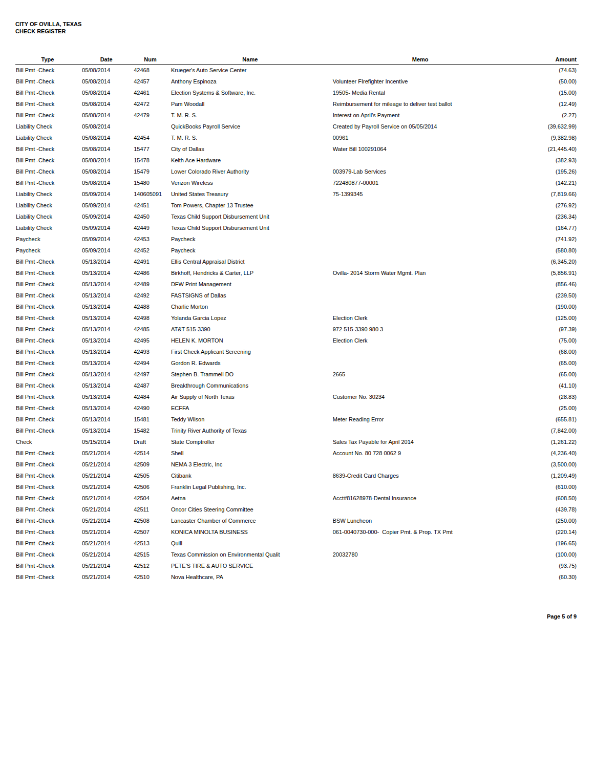CITY OF OVILLA, TEXAS
CHECK REGISTER
| Type | Date | Num | Name | Memo | Amount |
| --- | --- | --- | --- | --- | --- |
| Bill Pmt -Check | 05/08/2014 | 42468 | Krueger's Auto Service Center | | (74.63) |
| Bill Pmt -Check | 05/08/2014 | 42457 | Anthony Espinoza | Volunteer FIrefighter Incentive | (50.00) |
| Bill Pmt -Check | 05/08/2014 | 42461 | Election Systems & Software, Inc. | 19505- Media Rental | (15.00) |
| Bill Pmt -Check | 05/08/2014 | 42472 | Pam Woodall | Reimbursement for mileage to deliver test ballot | (12.49) |
| Bill Pmt -Check | 05/08/2014 | 42479 | T. M. R. S. | Interest on April's Payment | (2.27) |
| Liability Check | 05/08/2014 | | QuickBooks Payroll Service | Created by Payroll Service on 05/05/2014 | (39,632.99) |
| Liability Check | 05/08/2014 | 42454 | T. M. R. S. | 00961 | (9,382.98) |
| Bill Pmt -Check | 05/08/2014 | 15477 | City of Dallas | Water Bill 100291064 | (21,445.40) |
| Bill Pmt -Check | 05/08/2014 | 15478 | Keith Ace Hardware | | (382.93) |
| Bill Pmt -Check | 05/08/2014 | 15479 | Lower Colorado River Authority | 003979-Lab Services | (195.26) |
| Bill Pmt -Check | 05/08/2014 | 15480 | Verizon Wireless | 722480877-00001 | (142.21) |
| Liability Check | 05/09/2014 | 140605091 | United States Treasury | 75-1399345 | (7,819.66) |
| Liability Check | 05/09/2014 | 42451 | Tom Powers, Chapter 13 Trustee | | (276.92) |
| Liability Check | 05/09/2014 | 42450 | Texas Child Support Disbursement Unit | | (236.34) |
| Liability Check | 05/09/2014 | 42449 | Texas Child Support Disbursement Unit | | (164.77) |
| Paycheck | 05/09/2014 | 42453 | Paycheck | | (741.92) |
| Paycheck | 05/09/2014 | 42452 | Paycheck | | (580.80) |
| Bill Pmt -Check | 05/13/2014 | 42491 | Ellis Central Appraisal District | | (6,345.20) |
| Bill Pmt -Check | 05/13/2014 | 42486 | Birkhoff, Hendricks & Carter, LLP | Ovilla- 2014 Storm Water Mgmt. Plan | (5,856.91) |
| Bill Pmt -Check | 05/13/2014 | 42489 | DFW Print Management | | (856.46) |
| Bill Pmt -Check | 05/13/2014 | 42492 | FASTSIGNS of Dallas | | (239.50) |
| Bill Pmt -Check | 05/13/2014 | 42488 | Charlie Morton | | (190.00) |
| Bill Pmt -Check | 05/13/2014 | 42498 | Yolanda Garcia Lopez | Election Clerk | (125.00) |
| Bill Pmt -Check | 05/13/2014 | 42485 | AT&T 515-3390 | 972 515-3390 980 3 | (97.39) |
| Bill Pmt -Check | 05/13/2014 | 42495 | HELEN K. MORTON | Election Clerk | (75.00) |
| Bill Pmt -Check | 05/13/2014 | 42493 | First Check Applicant Screening | | (68.00) |
| Bill Pmt -Check | 05/13/2014 | 42494 | Gordon R. Edwards | | (65.00) |
| Bill Pmt -Check | 05/13/2014 | 42497 | Stephen B. Trammell DO | 2665 | (65.00) |
| Bill Pmt -Check | 05/13/2014 | 42487 | Breakthrough Communications | | (41.10) |
| Bill Pmt -Check | 05/13/2014 | 42484 | Air Supply of North Texas | Customer No. 30234 | (28.83) |
| Bill Pmt -Check | 05/13/2014 | 42490 | ECFFA | | (25.00) |
| Bill Pmt -Check | 05/13/2014 | 15481 | Teddy Wilson | Meter Reading Error | (655.81) |
| Bill Pmt -Check | 05/13/2014 | 15482 | Trinity River Authority of Texas | | (7,842.00) |
| Check | 05/15/2014 | Draft | State Comptroller | Sales Tax Payable for April 2014 | (1,261.22) |
| Bill Pmt -Check | 05/21/2014 | 42514 | Shell | Account No. 80 728 0062 9 | (4,236.40) |
| Bill Pmt -Check | 05/21/2014 | 42509 | NEMA 3 Electric, Inc | | (3,500.00) |
| Bill Pmt -Check | 05/21/2014 | 42505 | Citibank | 8639-Credit Card Charges | (1,209.49) |
| Bill Pmt -Check | 05/21/2014 | 42506 | Franklin Legal Publishing, Inc. | | (610.00) |
| Bill Pmt -Check | 05/21/2014 | 42504 | Aetna | Acct#81628978-Dental Insurance | (608.50) |
| Bill Pmt -Check | 05/21/2014 | 42511 | Oncor Cities Steering Committee | | (439.78) |
| Bill Pmt -Check | 05/21/2014 | 42508 | Lancaster Chamber of Commerce | BSW Luncheon | (250.00) |
| Bill Pmt -Check | 05/21/2014 | 42507 | KONICA MINOLTA BUSINESS | 061-0040730-000- Copier Pmt. & Prop. TX Pmt | (220.14) |
| Bill Pmt -Check | 05/21/2014 | 42513 | Quill | | (196.65) |
| Bill Pmt -Check | 05/21/2014 | 42515 | Texas Commission on Environmental Qualit | 20032780 | (100.00) |
| Bill Pmt -Check | 05/21/2014 | 42512 | PETE'S TIRE & AUTO SERVICE | | (93.75) |
| Bill Pmt -Check | 05/21/2014 | 42510 | Nova Healthcare, PA | | (60.30) |
Page 5 of 9